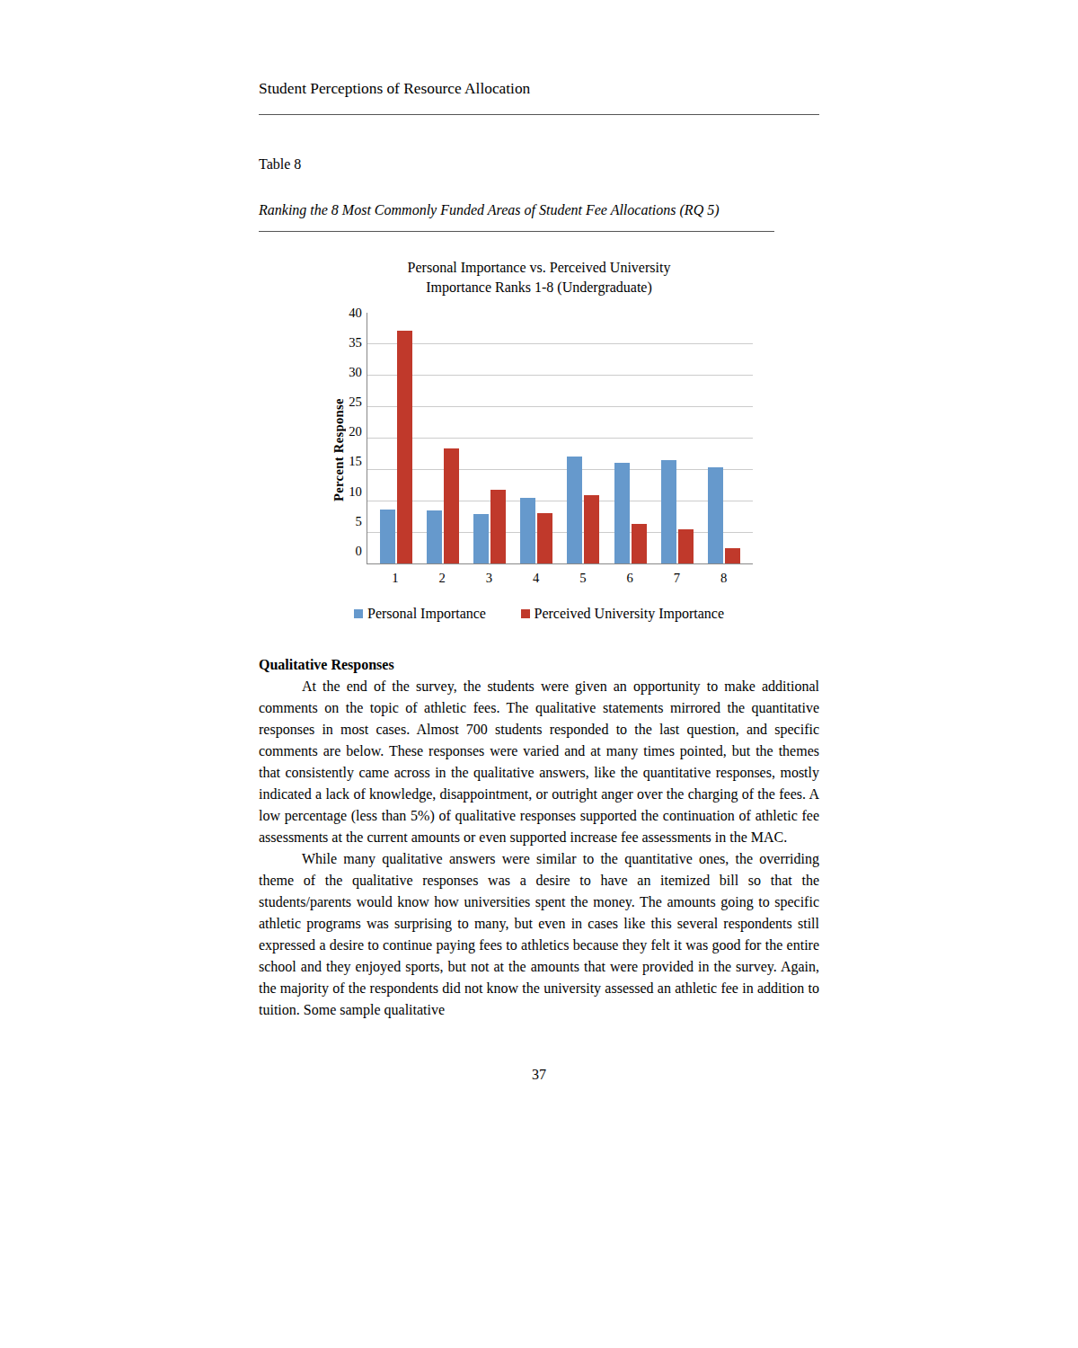Student Perceptions of Resource Allocation
Table 8
Ranking the 8 Most Commonly Funded Areas of Student Fee Allocations (RQ 5)
Personal Importance vs. Perceived University
Importance Ranks 1-8 (Undergraduate)
Percent Response
40 35 30 25 20 15 10 5 0
1 2 3 4 5 6 7 8
Personal Importance Perceived University Importance
Qualitative Responses
At the end of the survey, the students were given an opportunity to make additional comments on the topic of athletic fees. The qualitative statements mirrored the quantitative responses in most cases. Almost 700 students responded to the last question, and specific comments are below. These responses were varied and at many times pointed, but the themes that consistently came across in the qualitative answers, like the quantitative responses, mostly indicated a lack of knowledge, disappointment, or outright anger over the charging of the fees. A low percentage (less than 5%) of qualitative responses supported the continuation of athletic fee assessments at the current amounts or even supported increase fee assessments in the MAC.
While many qualitative answers were similar to the quantitative ones, the overriding theme of the qualitative responses was a desire to have an itemized bill so that the students/parents would know how universities spent the money. The amounts going to specific athletic programs was surprising to many, but even in cases like this several respondents still expressed a desire to continue paying fees to athletics because they felt it was good for the entire school and they enjoyed sports, but not at the amounts that were provided in the survey. Again, the majority of the respondents did not know the university assessed an athletic fee in addition to tuition. Some sample qualitative
37